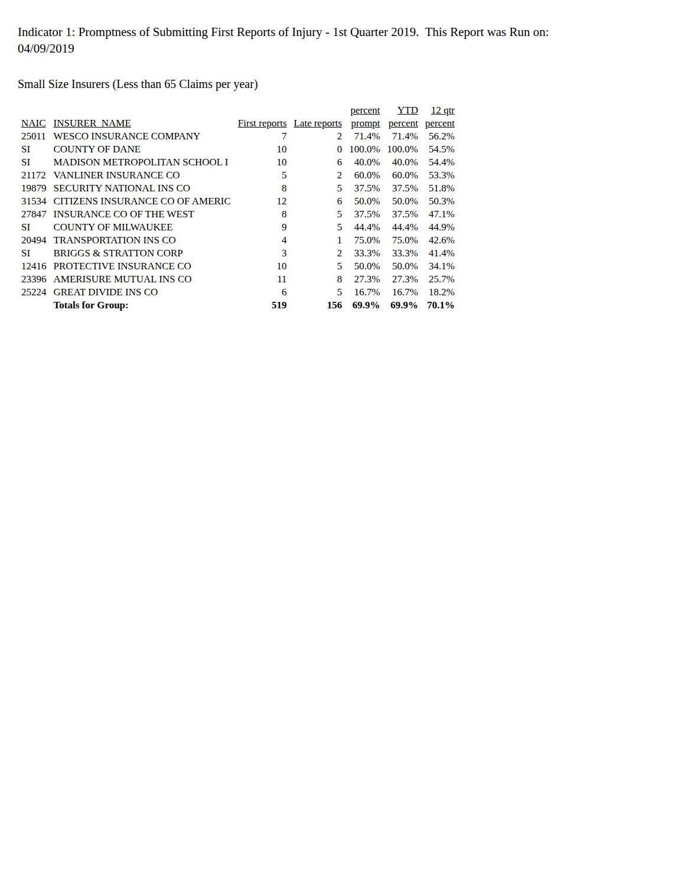Indicator 1: Promptness of Submitting First Reports of Injury - 1st Quarter 2019. This Report was Run on: 04/09/2019
Small Size Insurers (Less than 65 Claims per year)
| | | | | percent | YTD | 12 qtr |
| --- | --- | --- | --- | --- | --- | --- |
| NAIC | INSURER NAME | First reports | Late reports | prompt | percent | percent |
| 25011 | WESCO INSURANCE COMPANY | 7 | 2 | 71.4% | 71.4% | 56.2% |
| SI | COUNTY OF DANE | 10 | 0 | 100.0% | 100.0% | 54.5% |
| SI | MADISON METROPOLITAN SCHOOL I | 10 | 6 | 40.0% | 40.0% | 54.4% |
| 21172 | VANLINER INSURANCE CO | 5 | 2 | 60.0% | 60.0% | 53.3% |
| 19879 | SECURITY NATIONAL INS CO | 8 | 5 | 37.5% | 37.5% | 51.8% |
| 31534 | CITIZENS INSURANCE CO OF AMERIC | 12 | 6 | 50.0% | 50.0% | 50.3% |
| 27847 | INSURANCE CO OF THE WEST | 8 | 5 | 37.5% | 37.5% | 47.1% |
| SI | COUNTY OF MILWAUKEE | 9 | 5 | 44.4% | 44.4% | 44.9% |
| 20494 | TRANSPORTATION INS CO | 4 | 1 | 75.0% | 75.0% | 42.6% |
| SI | BRIGGS & STRATTON CORP | 3 | 2 | 33.3% | 33.3% | 41.4% |
| 12416 | PROTECTIVE INSURANCE CO | 10 | 5 | 50.0% | 50.0% | 34.1% |
| 23396 | AMERISURE MUTUAL INS CO | 11 | 8 | 27.3% | 27.3% | 25.7% |
| 25224 | GREAT DIVIDE INS CO | 6 | 5 | 16.7% | 16.7% | 18.2% |
| | Totals for Group: | 519 | 156 | 69.9% | 69.9% | 70.1% |